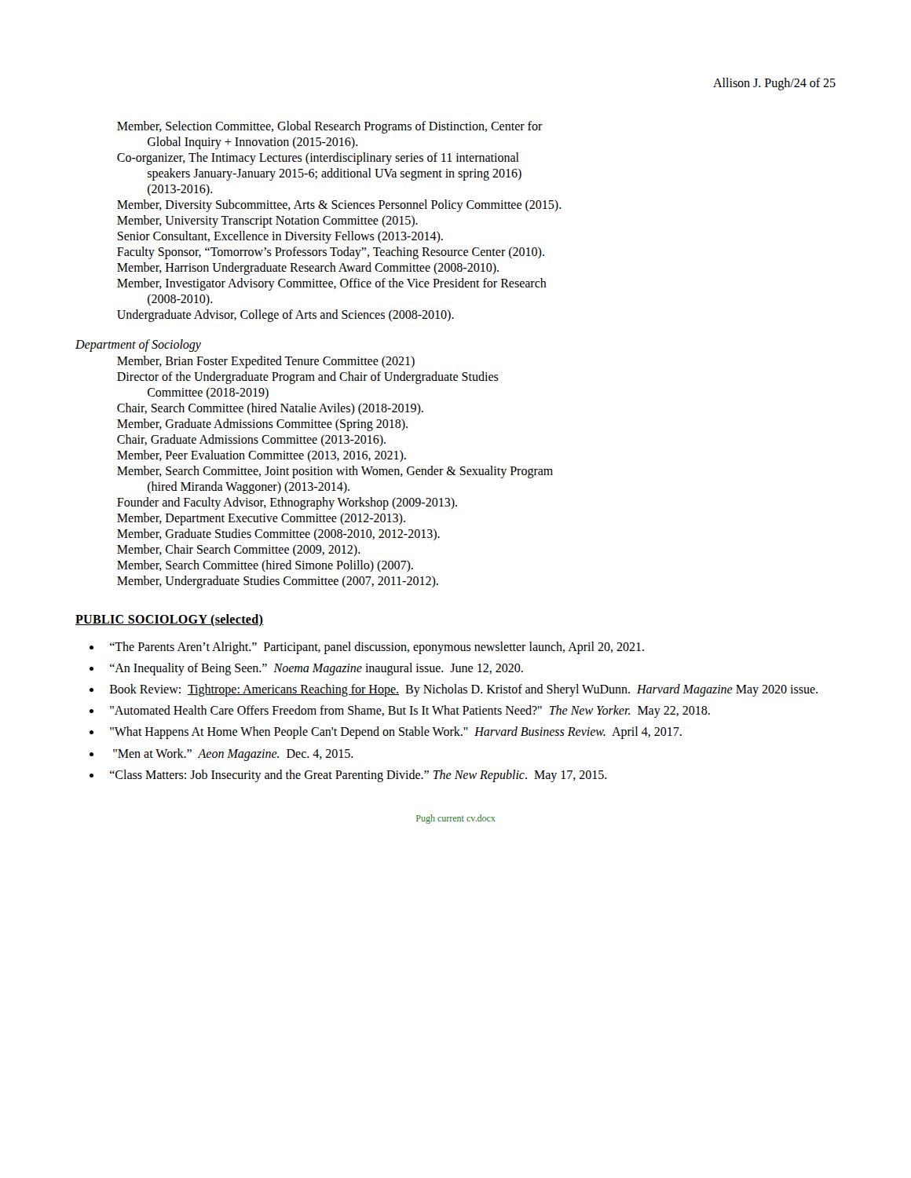Allison J. Pugh/24 of 25
Member, Selection Committee, Global Research Programs of Distinction, Center for Global Inquiry + Innovation (2015-2016).
Co-organizer, The Intimacy Lectures (interdisciplinary series of 11 international speakers January-January 2015-6; additional UVa segment in spring 2016) (2013-2016).
Member, Diversity Subcommittee, Arts & Sciences Personnel Policy Committee (2015).
Member, University Transcript Notation Committee (2015).
Senior Consultant, Excellence in Diversity Fellows (2013-2014).
Faculty Sponsor, “Tomorrow’s Professors Today”, Teaching Resource Center (2010).
Member, Harrison Undergraduate Research Award Committee (2008-2010).
Member, Investigator Advisory Committee, Office of the Vice President for Research (2008-2010).
Undergraduate Advisor, College of Arts and Sciences (2008-2010).
Department of Sociology
Member, Brian Foster Expedited Tenure Committee (2021)
Director of the Undergraduate Program and Chair of Undergraduate Studies Committee (2018-2019)
Chair, Search Committee (hired Natalie Aviles) (2018-2019).
Member, Graduate Admissions Committee (Spring 2018).
Chair, Graduate Admissions Committee (2013-2016).
Member, Peer Evaluation Committee (2013, 2016, 2021).
Member, Search Committee, Joint position with Women, Gender & Sexuality Program (hired Miranda Waggoner) (2013-2014).
Founder and Faculty Advisor, Ethnography Workshop (2009-2013).
Member, Department Executive Committee (2012-2013).
Member, Graduate Studies Committee (2008-2010, 2012-2013).
Member, Chair Search Committee (2009, 2012).
Member, Search Committee (hired Simone Polillo) (2007).
Member, Undergraduate Studies Committee (2007, 2011-2012).
PUBLIC SOCIOLOGY (selected)
“The Parents Aren’t Alright.” Participant, panel discussion, eponymous newsletter launch, April 20, 2021.
“An Inequality of Being Seen.” Noema Magazine inaugural issue. June 12, 2020.
Book Review: Tightrope: Americans Reaching for Hope. By Nicholas D. Kristof and Sheryl WuDunn. Harvard Magazine May 2020 issue.
"Automated Health Care Offers Freedom from Shame, But Is It What Patients Need?" The New Yorker. May 22, 2018.
"What Happens At Home When People Can't Depend on Stable Work." Harvard Business Review. April 4, 2017.
"Men at Work.” Aeon Magazine. Dec. 4, 2015.
“Class Matters: Job Insecurity and the Great Parenting Divide.” The New Republic. May 17, 2015.
Pugh current cv.docx